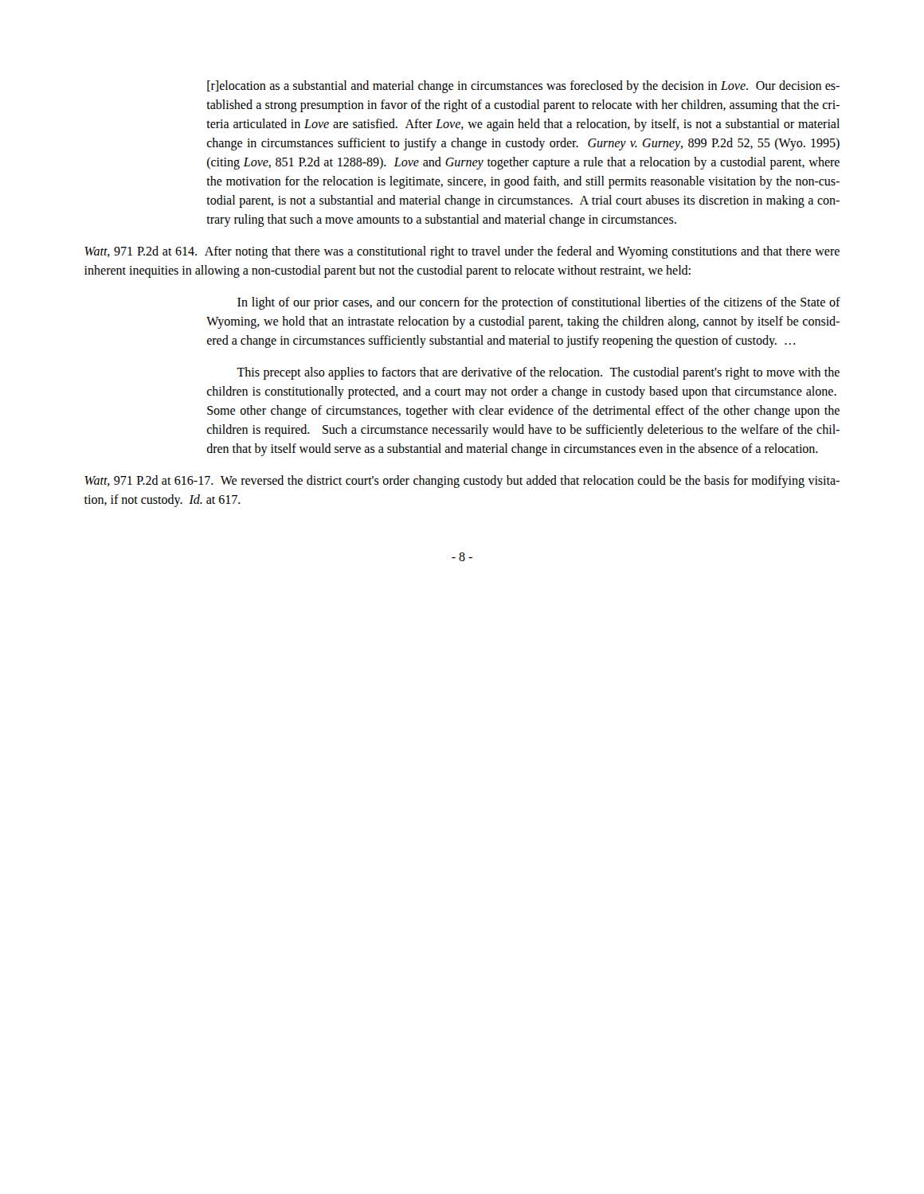[r]elocation as a substantial and material change in circumstances was foreclosed by the decision in Love. Our decision established a strong presumption in favor of the right of a custodial parent to relocate with her children, assuming that the criteria articulated in Love are satisfied. After Love, we again held that a relocation, by itself, is not a substantial or material change in circumstances sufficient to justify a change in custody order. Gurney v. Gurney, 899 P.2d 52, 55 (Wyo. 1995) (citing Love, 851 P.2d at 1288-89). Love and Gurney together capture a rule that a relocation by a custodial parent, where the motivation for the relocation is legitimate, sincere, in good faith, and still permits reasonable visitation by the non-custodial parent, is not a substantial and material change in circumstances. A trial court abuses its discretion in making a contrary ruling that such a move amounts to a substantial and material change in circumstances.
Watt, 971 P.2d at 614. After noting that there was a constitutional right to travel under the federal and Wyoming constitutions and that there were inherent inequities in allowing a non-custodial parent but not the custodial parent to relocate without restraint, we held:
In light of our prior cases, and our concern for the protection of constitutional liberties of the citizens of the State of Wyoming, we hold that an intrastate relocation by a custodial parent, taking the children along, cannot by itself be considered a change in circumstances sufficiently substantial and material to justify reopening the question of custody. …
This precept also applies to factors that are derivative of the relocation. The custodial parent's right to move with the children is constitutionally protected, and a court may not order a change in custody based upon that circumstance alone. Some other change of circumstances, together with clear evidence of the detrimental effect of the other change upon the children is required. Such a circumstance necessarily would have to be sufficiently deleterious to the welfare of the children that by itself would serve as a substantial and material change in circumstances even in the absence of a relocation.
Watt, 971 P.2d at 616-17. We reversed the district court's order changing custody but added that relocation could be the basis for modifying visitation, if not custody. Id. at 617.
- 8 -